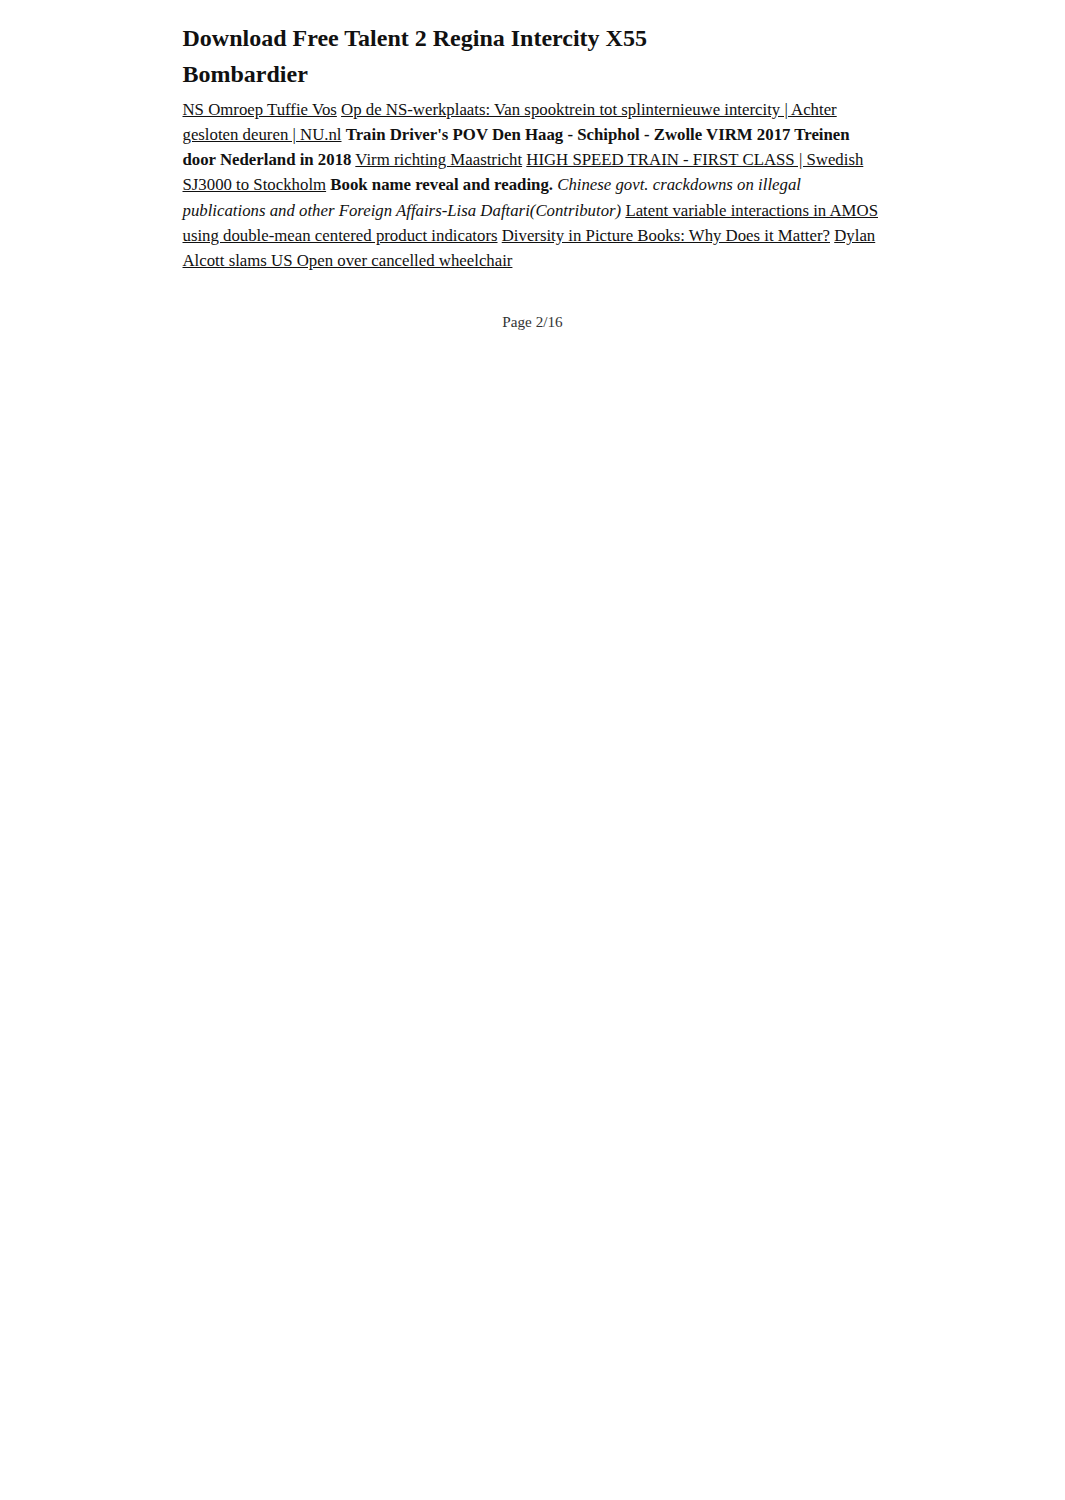Download Free Talent 2 Regina Intercity X55 Bombardier
NS Omroep Tuffie Vos Op de NS-werkplaats: Van spooktrein tot splinternieuwe intercity | Achter gesloten deuren | NU.nl Train Driver's POV Den Haag - Schiphol - Zwolle VIRM 2017 Treinen door Nederland in 2018 Virm richting Maastricht HIGH SPEED TRAIN - FIRST CLASS | Swedish SJ3000 to Stockholm Book name reveal and reading. Chinese govt. crackdowns on illegal publications and other Foreign Affairs-Lisa Daftari(Contributor) Latent variable interactions in AMOS using double-mean centered product indicators Diversity in Picture Books: Why Does it Matter? Dylan Alcott slams US Open over cancelled wheelchair
Page 2/16